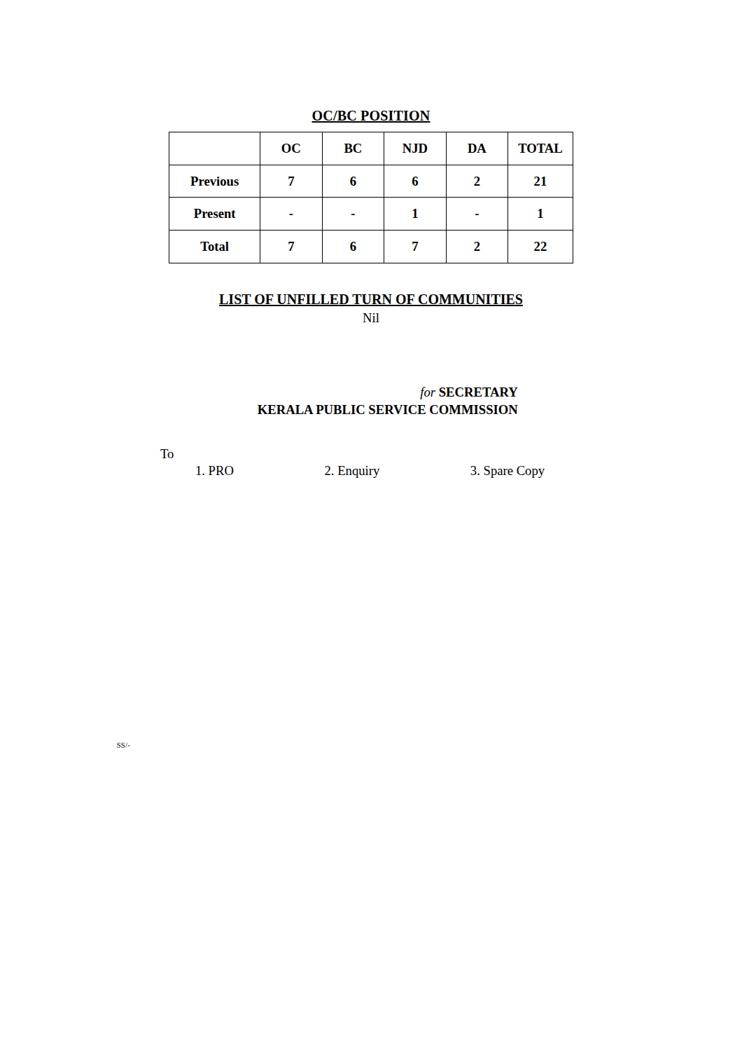OC/BC POSITION
| | OC | BC | NJD | DA | TOTAL |
| Previous | 7 | 6 | 6 | 2 | 21 |
| Present | - | - | 1 | - | 1 |
| Total | 7 | 6 | 7 | 2 | 22 |
LIST OF UNFILLED TURN OF COMMUNITIES
Nil
for SECRETARY
KERALA PUBLIC SERVICE COMMISSION
To
1. PRO 2. Enquiry 3. Spare Copy
SS/-